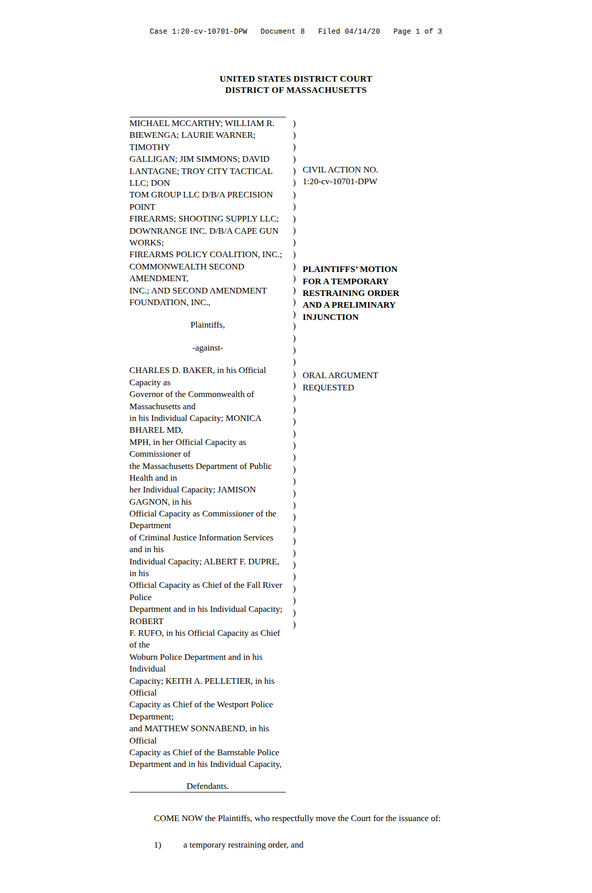Case 1:20-cv-10701-DPW Document 8 Filed 04/14/20 Page 1 of 3
UNITED STATES DISTRICT COURT
DISTRICT OF MASSACHUSETTS
| MICHAEL MCCARTHY; WILLIAM R. BIEWENGA; LAURIE WARNER; TIMOTHY GALLIGAN; JIM SIMMONS; DAVID LANTAGNE; TROY CITY TACTICAL LLC; DON TOM GROUP LLC d/b/a PRECISION POINT FIREARMS; SHOOTING SUPPLY LLC; DOWNRANGE INC. d/b/a CAPE GUN WORKS; FIREARMS POLICY COALITION, INC.; COMMONWEALTH SECOND AMENDMENT, INC.; and SECOND AMENDMENT FOUNDATION, INC., Plaintiffs, -against- CHARLES D. BAKER, in his Official Capacity as Governor of the Commonwealth of Massachusetts and in his Individual Capacity; MONICA BHAREL MD, MPH, in her Official Capacity as Commissioner of the Massachusetts Department of Public Health and in her Individual Capacity; JAMISON GAGNON, in his Official Capacity as Commissioner of the Department of Criminal Justice Information Services and in his Individual Capacity; ALBERT F. DUPRE, in his Official Capacity as Chief of the Fall River Police Department and in his Individual Capacity; ROBERT F. RUFO, in his Official Capacity as Chief of the Woburn Police Department and in his Individual Capacity; KEITH A. PELLETIER, in his Official Capacity as Chief of the Westport Police Department; and MATTHEW SONNABEND, in his Official Capacity as Chief of the Barnstable Police Department and in his Individual Capacity, Defendants. | ) ) ) ) ) ) ) ) ) ) ) ) ) ) ) ) ) ) ) ) ) ) ) ) ) ) ) ) ) ) ) ) ) ) ) ) ) ) ) ) ) ) ) | CIVIL ACTION NO. 1:20-cv-10701-DPW PLAINTIFFS’ MOTION FOR A TEMPORARY RESTRAINING ORDER AND A PRELIMINARY INJUNCTION ORAL ARGUMENT REQUESTED |
COME NOW the Plaintiffs, who respectfully move the Court for the issuance of:
1) a temporary restraining order, and